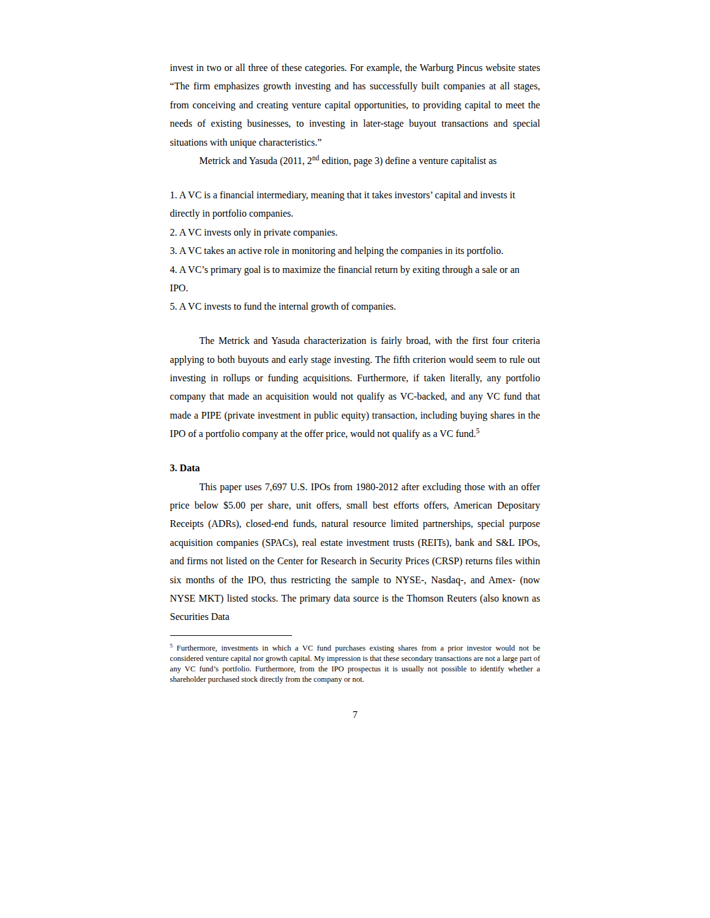invest in two or all three of these categories. For example, the Warburg Pincus website states “The firm emphasizes growth investing and has successfully built companies at all stages, from conceiving and creating venture capital opportunities, to providing capital to meet the needs of existing businesses, to investing in later-stage buyout transactions and special situations with unique characteristics.”
Metrick and Yasuda (2011, 2nd edition, page 3) define a venture capitalist as
1. A VC is a financial intermediary, meaning that it takes investors’ capital and invests it directly in portfolio companies.
2. A VC invests only in private companies.
3. A VC takes an active role in monitoring and helping the companies in its portfolio.
4. A VC’s primary goal is to maximize the financial return by exiting through a sale or an IPO.
5. A VC invests to fund the internal growth of companies.
The Metrick and Yasuda characterization is fairly broad, with the first four criteria applying to both buyouts and early stage investing. The fifth criterion would seem to rule out investing in rollups or funding acquisitions. Furthermore, if taken literally, any portfolio company that made an acquisition would not qualify as VC-backed, and any VC fund that made a PIPE (private investment in public equity) transaction, including buying shares in the IPO of a portfolio company at the offer price, would not qualify as a VC fund.5
3. Data
This paper uses 7,697 U.S. IPOs from 1980-2012 after excluding those with an offer price below $5.00 per share, unit offers, small best efforts offers, American Depositary Receipts (ADRs), closed-end funds, natural resource limited partnerships, special purpose acquisition companies (SPACs), real estate investment trusts (REITs), bank and S&L IPOs, and firms not listed on the Center for Research in Security Prices (CRSP) returns files within six months of the IPO, thus restricting the sample to NYSE-, Nasdaq-, and Amex- (now NYSE MKT) listed stocks. The primary data source is the Thomson Reuters (also known as Securities Data
5 Furthermore, investments in which a VC fund purchases existing shares from a prior investor would not be considered venture capital nor growth capital. My impression is that these secondary transactions are not a large part of any VC fund’s portfolio. Furthermore, from the IPO prospectus it is usually not possible to identify whether a shareholder purchased stock directly from the company or not.
7